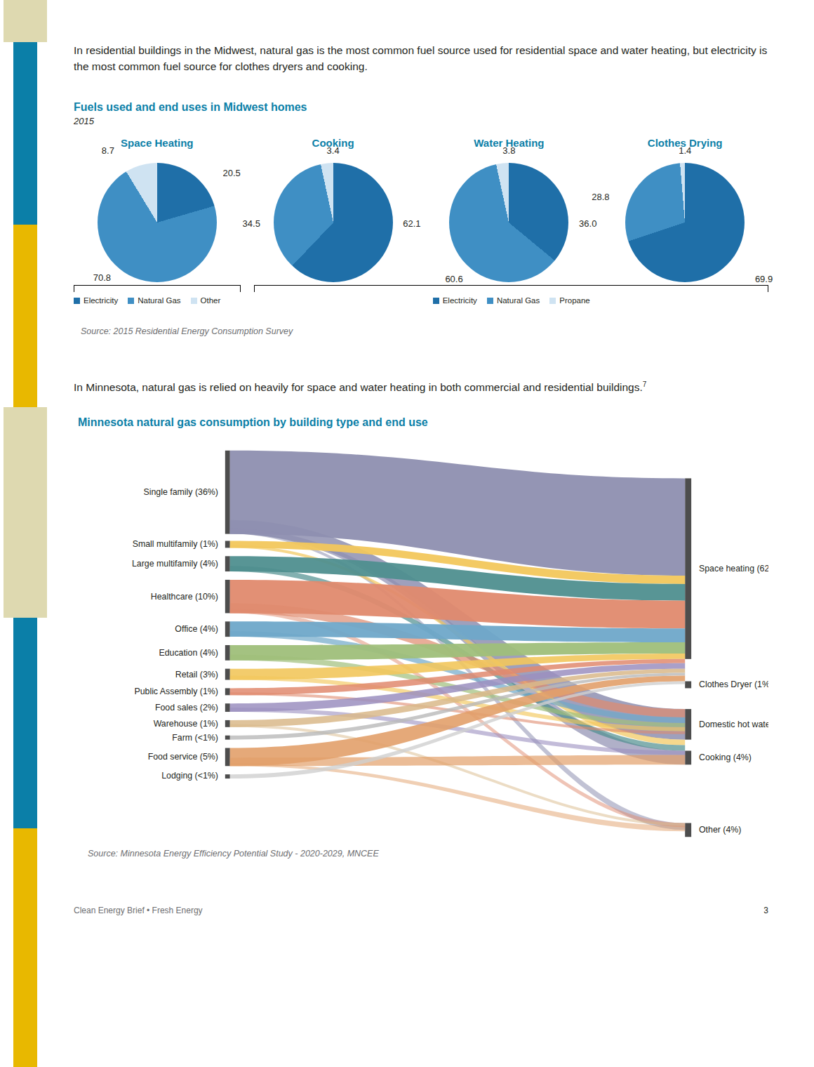In residential buildings in the Midwest, natural gas is the most common fuel source used for residential space and water heating, but electricity is the most common fuel source for clothes dryers and cooking.
Fuels used and end uses in Midwest homes
2015
Space Heating
8.7 20.5 70.8
Cooking
3.4 62.1 34.5
Water Heating
3.8 36.0 60.6
Clothes Drying
1.4 28.8 69.9
Electricity Natural Gas Other
Electricity Natural Gas Propane
Source: 2015 Residential Energy Consumption Survey
In Minnesota, natural gas is relied on heavily for space and water heating in both commercial and residential buildings.7
Minnesota natural gas consumption by building type and end use
Single family (36%) Small multifamily (1%) Large multifamily (4%) Healthcare (10%) Office (4%) Education (4%) Retail (3%) Public Assembly (1%) Food sales (2%) Warehouse (1%) Farm (<1%) Food service (5%) Lodging (<1%) Space heating (62%) Clothes Dryer (1%) Domestic hot water (10% Cooking (4%) Other (4%)
Source: Minnesota Energy Efficiency Potential Study - 2020-2029, MNCEE
Clean Energy Brief • Fresh Energy
3